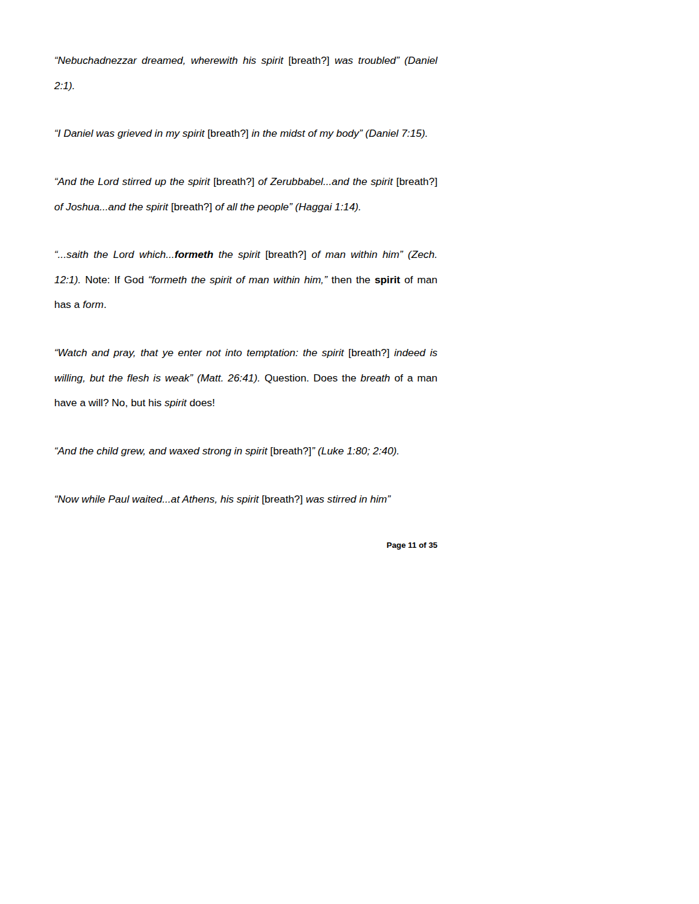“Nebuchadnezzar dreamed, wherewith his spirit [breath?] was troubled” (Daniel 2:1).
“I Daniel was grieved in my spirit [breath?] in the midst of my body” (Daniel 7:15).
“And the Lord stirred up the spirit [breath?] of Zerubbabel...and the spirit [breath?] of Joshua...and the spirit [breath?] of all the people” (Haggai 1:14).
“...saith the Lord which...formeth the spirit [breath?] of man within him” (Zech. 12:1). Note: If God “formeth the spirit of man within him,” then the spirit of man has a form.
“Watch and pray, that ye enter not into temptation: the spirit [breath?] indeed is willing, but the flesh is weak” (Matt. 26:41). Question. Does the breath of a man have a will? No, but his spirit does!
“And the child grew, and waxed strong in spirit [breath?]” (Luke 1:80; 2:40).
“Now while Paul waited...at Athens, his spirit [breath?] was stirred in him”
Page 11 of 35